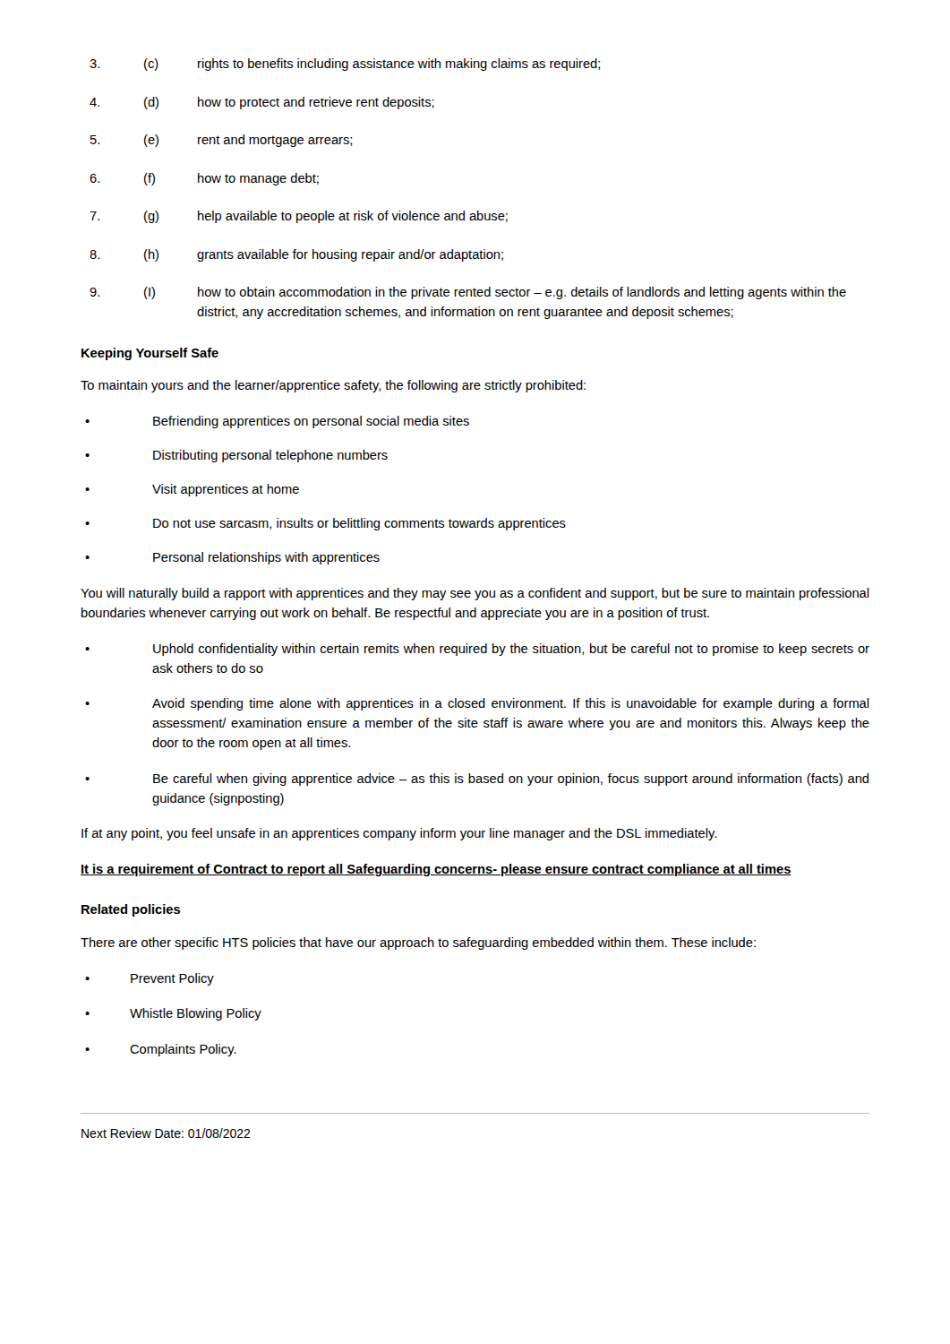3.(c) rights to benefits including assistance with making claims as required;
4.(d) how to protect and retrieve rent deposits;
5.(e) rent and mortgage arrears;
6.(f) how to manage debt;
7.(g) help available to people at risk of violence and abuse;
8.(h) grants available for housing repair and/or adaptation;
9.(I) how to obtain accommodation in the private rented sector – e.g. details of landlords and letting agents within the district, any accreditation schemes, and information on rent guarantee and deposit schemes;
Keeping Yourself Safe
To maintain yours and the learner/apprentice safety, the following are strictly prohibited:
Befriending apprentices on personal social media sites
Distributing personal telephone numbers
Visit apprentices at home
Do not use sarcasm, insults or belittling comments towards apprentices
Personal relationships with apprentices
You will naturally build a rapport with apprentices and they may see you as a confident and support, but be sure to maintain professional boundaries whenever carrying out work on behalf. Be respectful and appreciate you are in a position of trust.
Uphold confidentiality within certain remits when required by the situation, but be careful not to promise to keep secrets or ask others to do so
Avoid spending time alone with apprentices in a closed environment. If this is unavoidable for example during a formal assessment/ examination ensure a member of the site staff is aware where you are and monitors this. Always keep the door to the room open at all times.
Be careful when giving apprentice advice – as this is based on your opinion, focus support around information (facts) and guidance (signposting)
If at any point, you feel unsafe in an apprentices company inform your line manager and the DSL immediately.
It is a requirement of Contract to report all Safeguarding concerns- please ensure contract compliance at all times
Related policies
There are other specific HTS policies that have our approach to safeguarding embedded within them. These include:
Prevent Policy
Whistle Blowing Policy
Complaints Policy.
Next Review Date: 01/08/2022